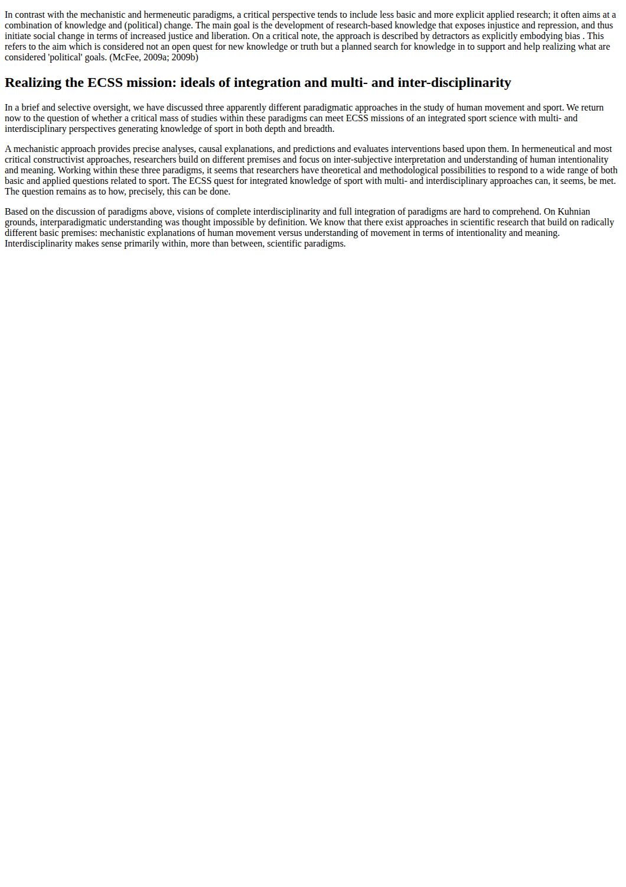In contrast with the mechanistic and hermeneutic paradigms, a critical perspective tends to include less basic and more explicit applied research; it often aims at a combination of knowledge and (political) change. The main goal is the development of research-based knowledge that exposes injustice and repression, and thus initiate social change in terms of increased justice and liberation. On a critical note, the approach is described by detractors as explicitly embodying bias . This refers to the aim which is considered not an open quest for new knowledge or truth but a planned search for knowledge in to support and help realizing what are considered 'political' goals. (McFee, 2009a; 2009b)
Realizing the ECSS mission: ideals of integration and multi- and inter-disciplinarity
In a brief and selective oversight, we have discussed three apparently different paradigmatic approaches in the study of human movement and sport. We return now to the question of whether a critical mass of studies within these paradigms can meet ECSS missions of an integrated sport science with multi- and interdisciplinary perspectives generating knowledge of sport in both depth and breadth.
A mechanistic approach provides precise analyses, causal explanations, and predictions and evaluates interventions based upon them. In hermeneutical and most critical constructivist approaches, researchers build on different premises and focus on inter-subjective interpretation and understanding of human intentionality and meaning. Working within these three paradigms, it seems that researchers have theoretical and methodological possibilities to respond to a wide range of both basic and applied questions related to sport. The ECSS quest for integrated knowledge of sport with multi- and interdisciplinary approaches can, it seems, be met. The question remains as to how, precisely, this can be done.
Based on the discussion of paradigms above, visions of complete interdisciplinarity and full integration of paradigms are hard to comprehend. On Kuhnian grounds, interparadigmatic understanding was thought impossible by definition. We know that there exist approaches in scientific research that build on radically different basic premises: mechanistic explanations of human movement versus understanding of movement in terms of intentionality and meaning. Interdisciplinarity makes sense primarily within, more than between, scientific paradigms.